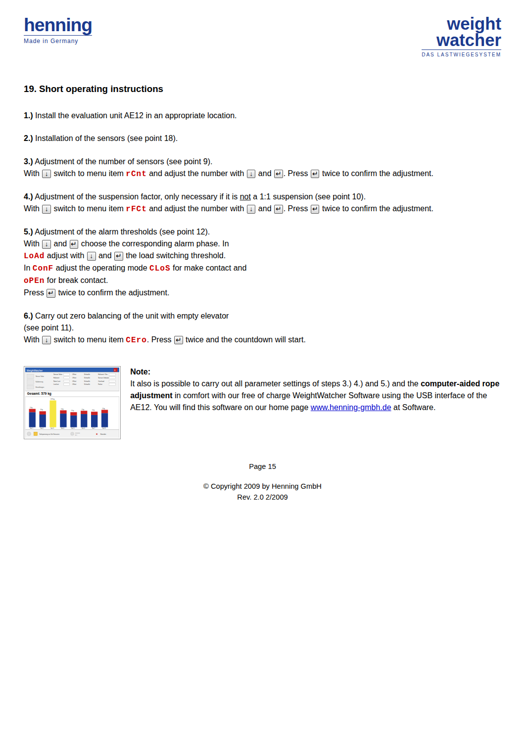henning
Made in Germany
weight
watcher
DAS LASTWIEGESYSTEM
19. Short operating instructions
1.) Install the evaluation unit AE12 in an appropriate location.
2.) Installation of the sensors (see point 18).
3.) Adjustment of the number of sensors (see point 9).
With ↓ switch to menu item rCnt and adjust the number with ↓ and ↵. Press ↵ twice to confirm the adjustment.
4.) Adjustment of the suspension factor, only necessary if it is not a 1:1 suspension (see point 10).
With ↓ switch to menu item rFCt and adjust the number with ↓ and ↵. Press ↵ twice to confirm the adjustment.
5.) Adjustment of the alarm thresholds (see point 12).
With ↓ and ↵ choose the corresponding alarm phase. In
LoAd adjust with ↓ and ↵ the load switching threshold.
In ConF adjust the operating mode CLoS for make contact and
oPEn for break contact.
Press ↵ twice to confirm the adjustment.
6.) Carry out zero balancing of the unit with empty elevator
(see point 11).
With ↓ switch to menu item CEro. Press ↵ twice and the countdown will start.
WeightWatcher x Sensor Value Offset Schwelle Haltezeit / Sec Haltezeit Offset Schwelle Sensor Unbalance Nenn Last Offset Schwelle Overload Leerlast Offset Schwelle Faktor Sensor Value Kalibrierung Einstellungen Gesamt: 579 kg 0 kg 0 kg 579 kg 0 kg 0 kg 0 kg 0 kg 0 kg Seil 1 Seil 2 Seil 3 Seil 4 Seil 5 Seil 6 Seil 7 Seil 8 Seilspannung zur Zeit Sensoren Minimum Seil ✖ Beenden
Note: It also is possible to carry out all parameter settings of steps 3.) 4.) and 5.) and the computer-aided rope adjustment in comfort with our free of charge WeightWatcher Software using the USB interface of the AE12. You will find this software on our home page www.henning-gmbh.de at Software.
Page 15
© Copyright 2009 by Henning GmbH
Rev. 2.0 2/2009